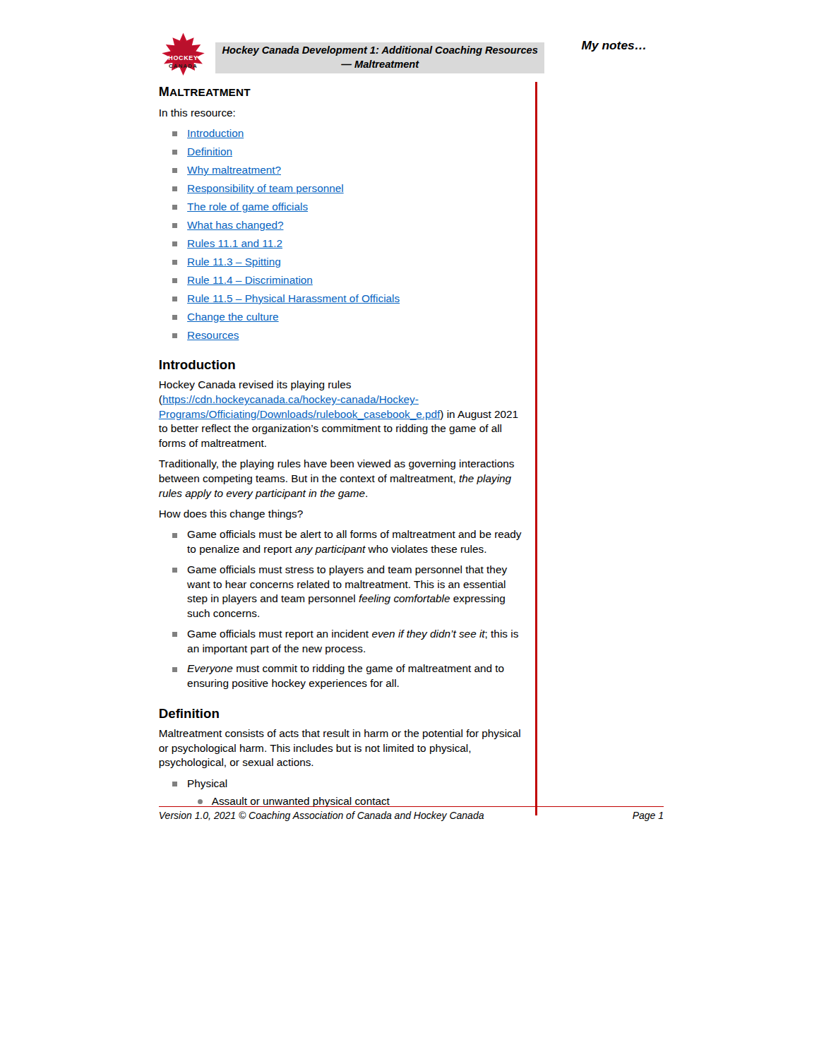HOCKEY CANADA
Hockey Canada Development 1: Additional Coaching Resources — Maltreatment
My notes…
MALTREATMENT
In this resource:
Introduction
Definition
Why maltreatment?
Responsibility of team personnel
The role of game officials
What has changed?
Rules 11.1 and 11.2
Rule 11.3 – Spitting
Rule 11.4 – Discrimination
Rule 11.5 – Physical Harassment of Officials
Change the culture
Resources
Introduction
Hockey Canada revised its playing rules (https://cdn.hockeycanada.ca/hockey-canada/Hockey-Programs/Officiating/Downloads/rulebook_casebook_e.pdf) in August 2021 to better reflect the organization’s commitment to ridding the game of all forms of maltreatment.
Traditionally, the playing rules have been viewed as governing interactions between competing teams. But in the context of maltreatment, the playing rules apply to every participant in the game.
How does this change things?
Game officials must be alert to all forms of maltreatment and be ready to penalize and report any participant who violates these rules.
Game officials must stress to players and team personnel that they want to hear concerns related to maltreatment. This is an essential step in players and team personnel feeling comfortable expressing such concerns.
Game officials must report an incident even if they didn’t see it; this is an important part of the new process.
Everyone must commit to ridding the game of maltreatment and to ensuring positive hockey experiences for all.
Definition
Maltreatment consists of acts that result in harm or the potential for physical or psychological harm. This includes but is not limited to physical, psychological, or sexual actions.
Physical
Assault or unwanted physical contact
Version 1.0, 2021 © Coaching Association of Canada and Hockey Canada
Page 1